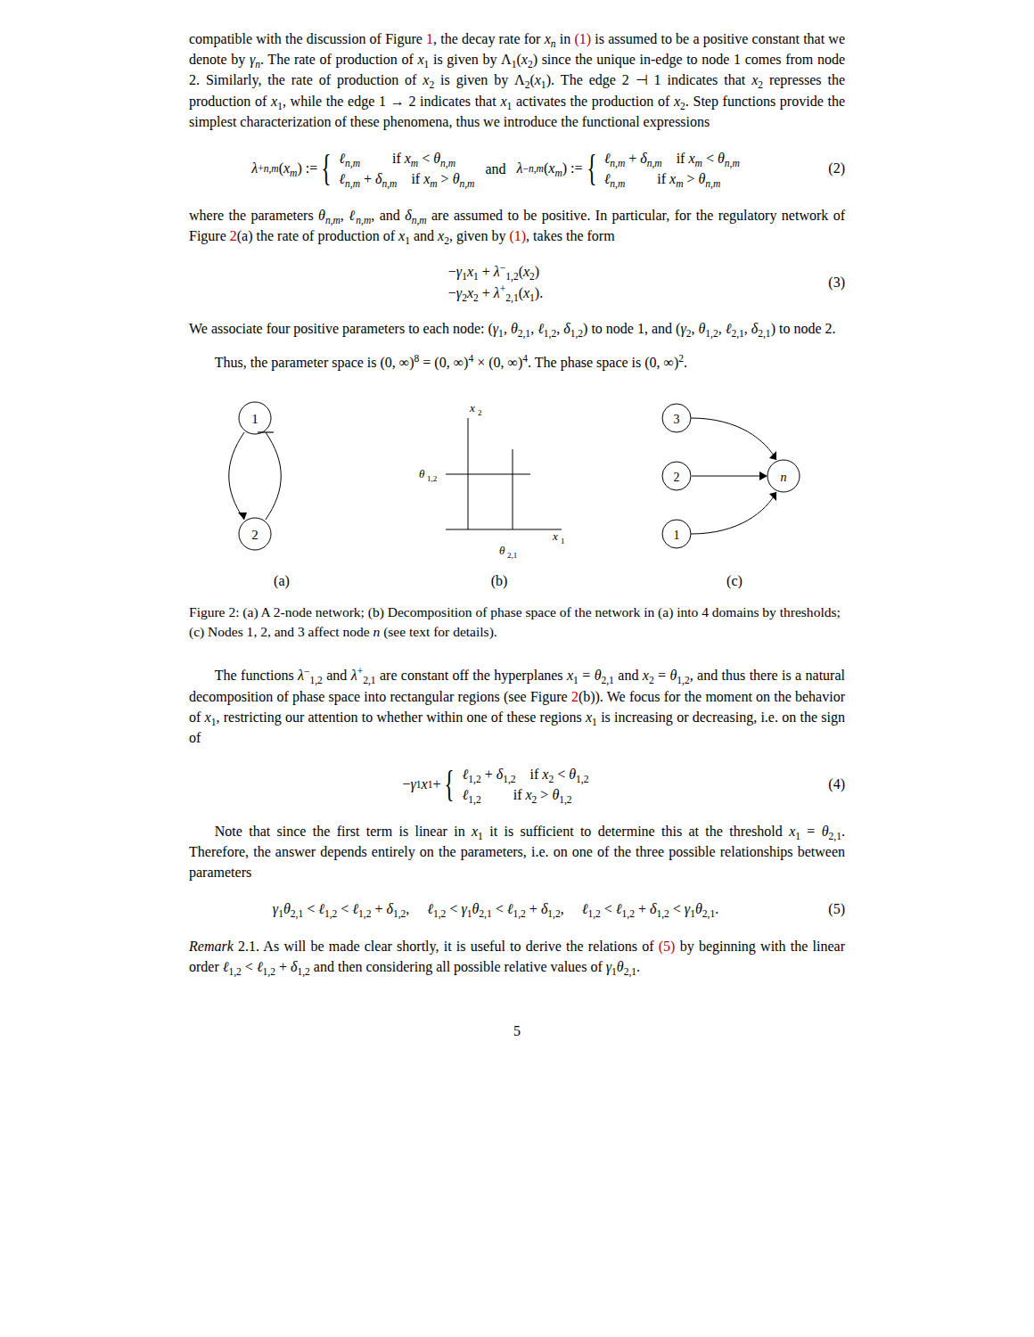compatible with the discussion of Figure 1, the decay rate for xn in (1) is assumed to be a positive constant that we denote by γn. The rate of production of x1 is given by Λ1(x2) since the unique in-edge to node 1 comes from node 2. Similarly, the rate of production of x2 is given by Λ2(x1). The edge 2 ⊣ 1 indicates that x2 represses the production of x1, while the edge 1 → 2 indicates that x1 activates the production of x2. Step functions provide the simplest characterization of these phenomena, thus we introduce the functional expressions
λ+n,m(xm) := {
ℓn,m if xm < θn,m
ℓn,m + δn,m if xm > θn,m
and λ−n,m(xm) := {
ℓn,m + δn,m if xm < θn,m
ℓn,m if xm > θn,m
(2)
where the parameters θn,m, ℓn,m, and δn,m are assumed to be positive. In particular, for the regulatory network of Figure 2(a) the rate of production of x1 and x2, given by (1), takes the form
−γ1x1 + λ−1,2(x2)
−γ2x2 + λ+2,1(x1).
(3)
We associate four positive parameters to each node: (γ1, θ2,1, ℓ1,2, δ1,2) to node 1, and (γ2, θ1,2, ℓ2,1, δ2,1) to node 2.
Thus, the parameter space is (0, ∞)8 = (0, ∞)4 × (0, ∞)4. The phase space is (0, ∞)2.
1 2
(a)
x 2 θ 1,2 x 1 θ 2,1
(b)
3 2 1 n
(c)
Figure 2: (a) A 2-node network; (b) Decomposition of phase space of the network in (a) into 4 domains by thresholds; (c) Nodes 1, 2, and 3 affect node n (see text for details).
The functions λ−1,2 and λ+2,1 are constant off the hyperplanes x1 = θ2,1 and x2 = θ1,2, and thus there is a natural decomposition of phase space into rectangular regions (see Figure 2(b)). We focus for the moment on the behavior of x1, restricting our attention to whether within one of these regions x1 is increasing or decreasing, i.e. on the sign of
− γ1x1 + {
ℓ1,2 + δ1,2 if x2 < θ1,2
ℓ1,2 if x2 > θ1,2
(4)
Note that since the first term is linear in x1 it is sufficient to determine this at the threshold x1 = θ2,1. Therefore, the answer depends entirely on the parameters, i.e. on one of the three possible relationships between parameters
γ1θ2,1 < ℓ1,2 < ℓ1,2 + δ1,2, ℓ1,2 < γ1θ2,1 < ℓ1,2 + δ1,2, ℓ1,2 < ℓ1,2 + δ1,2 < γ1θ2,1.
(5)
Remark 2.1. As will be made clear shortly, it is useful to derive the relations of (5) by beginning with the linear order ℓ1,2 < ℓ1,2 + δ1,2 and then considering all possible relative values of γ1θ2,1.
5